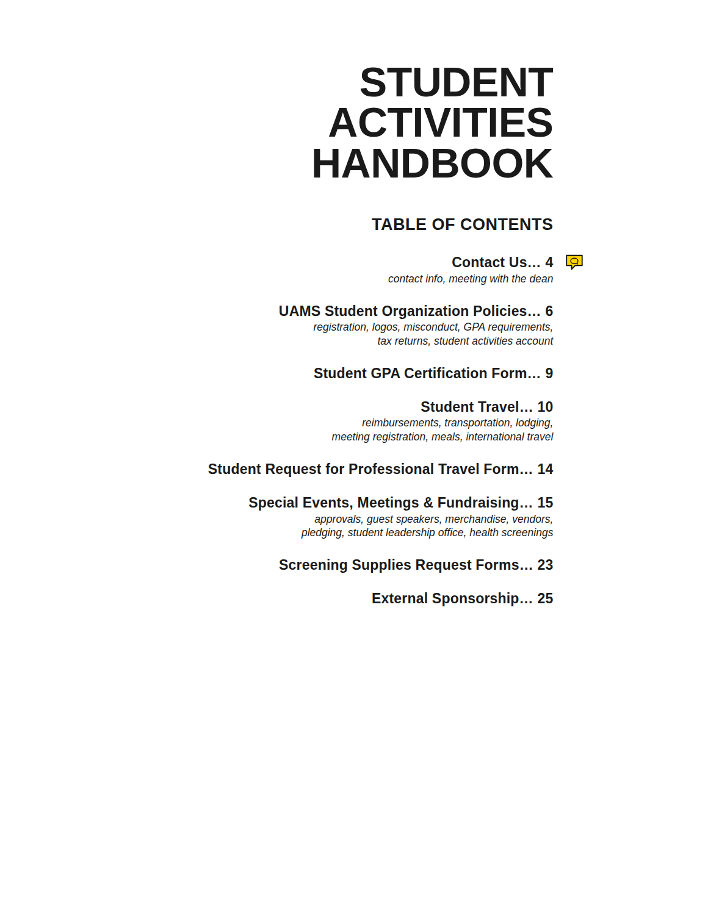Student
Activities
Handbook
Table of Contents
Contact Us… 4
contact info, meeting with the dean
UAMS Student Organization Policies… 6
registration, logos, misconduct, GPA requirements,
tax returns, student activities account
Student GPA Certification Form… 9
Student Travel… 10
reimbursements, transportation, lodging,
meeting registration, meals, international travel
Student Request for Professional Travel Form… 14
Special Events, Meetings & Fundraising… 15
approvals, guest speakers, merchandise, vendors,
pledging, student leadership office, health screenings
Screening Supplies Request Forms… 23
External Sponsorship… 25